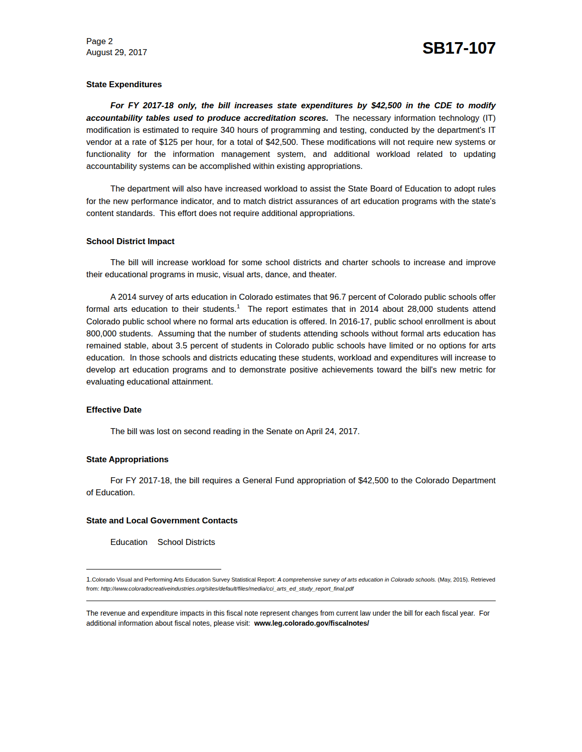Page 2
August 29, 2017
SB17-107
State Expenditures
For FY 2017-18 only, the bill increases state expenditures by $42,500 in the CDE to modify accountability tables used to produce accreditation scores. The necessary information technology (IT) modification is estimated to require 340 hours of programming and testing, conducted by the department's IT vendor at a rate of $125 per hour, for a total of $42,500. These modifications will not require new systems or functionality for the information management system, and additional workload related to updating accountability systems can be accomplished within existing appropriations.
The department will also have increased workload to assist the State Board of Education to adopt rules for the new performance indicator, and to match district assurances of art education programs with the state's content standards. This effort does not require additional appropriations.
School District Impact
The bill will increase workload for some school districts and charter schools to increase and improve their educational programs in music, visual arts, dance, and theater.
A 2014 survey of arts education in Colorado estimates that 96.7 percent of Colorado public schools offer formal arts education to their students.1 The report estimates that in 2014 about 28,000 students attend Colorado public school where no formal arts education is offered. In 2016-17, public school enrollment is about 800,000 students. Assuming that the number of students attending schools without formal arts education has remained stable, about 3.5 percent of students in Colorado public schools have limited or no options for arts education. In those schools and districts educating these students, workload and expenditures will increase to develop art education programs and to demonstrate positive achievements toward the bill's new metric for evaluating educational attainment.
Effective Date
The bill was lost on second reading in the Senate on April 24, 2017.
State Appropriations
For FY 2017-18, the bill requires a General Fund appropriation of $42,500 to the Colorado Department of Education.
State and Local Government Contacts
Education School Districts
1. Colorado Visual and Performing Arts Education Survey Statistical Report: A comprehensive survey of arts education in Colorado schools. (May, 2015). Retrieved from: http://www.coloradocreativeindustries.org/sites/default/files/media/cci_arts_ed_study_report_final.pdf
The revenue and expenditure impacts in this fiscal note represent changes from current law under the bill for each fiscal year. For additional information about fiscal notes, please visit: www.leg.colorado.gov/fiscalnotes/